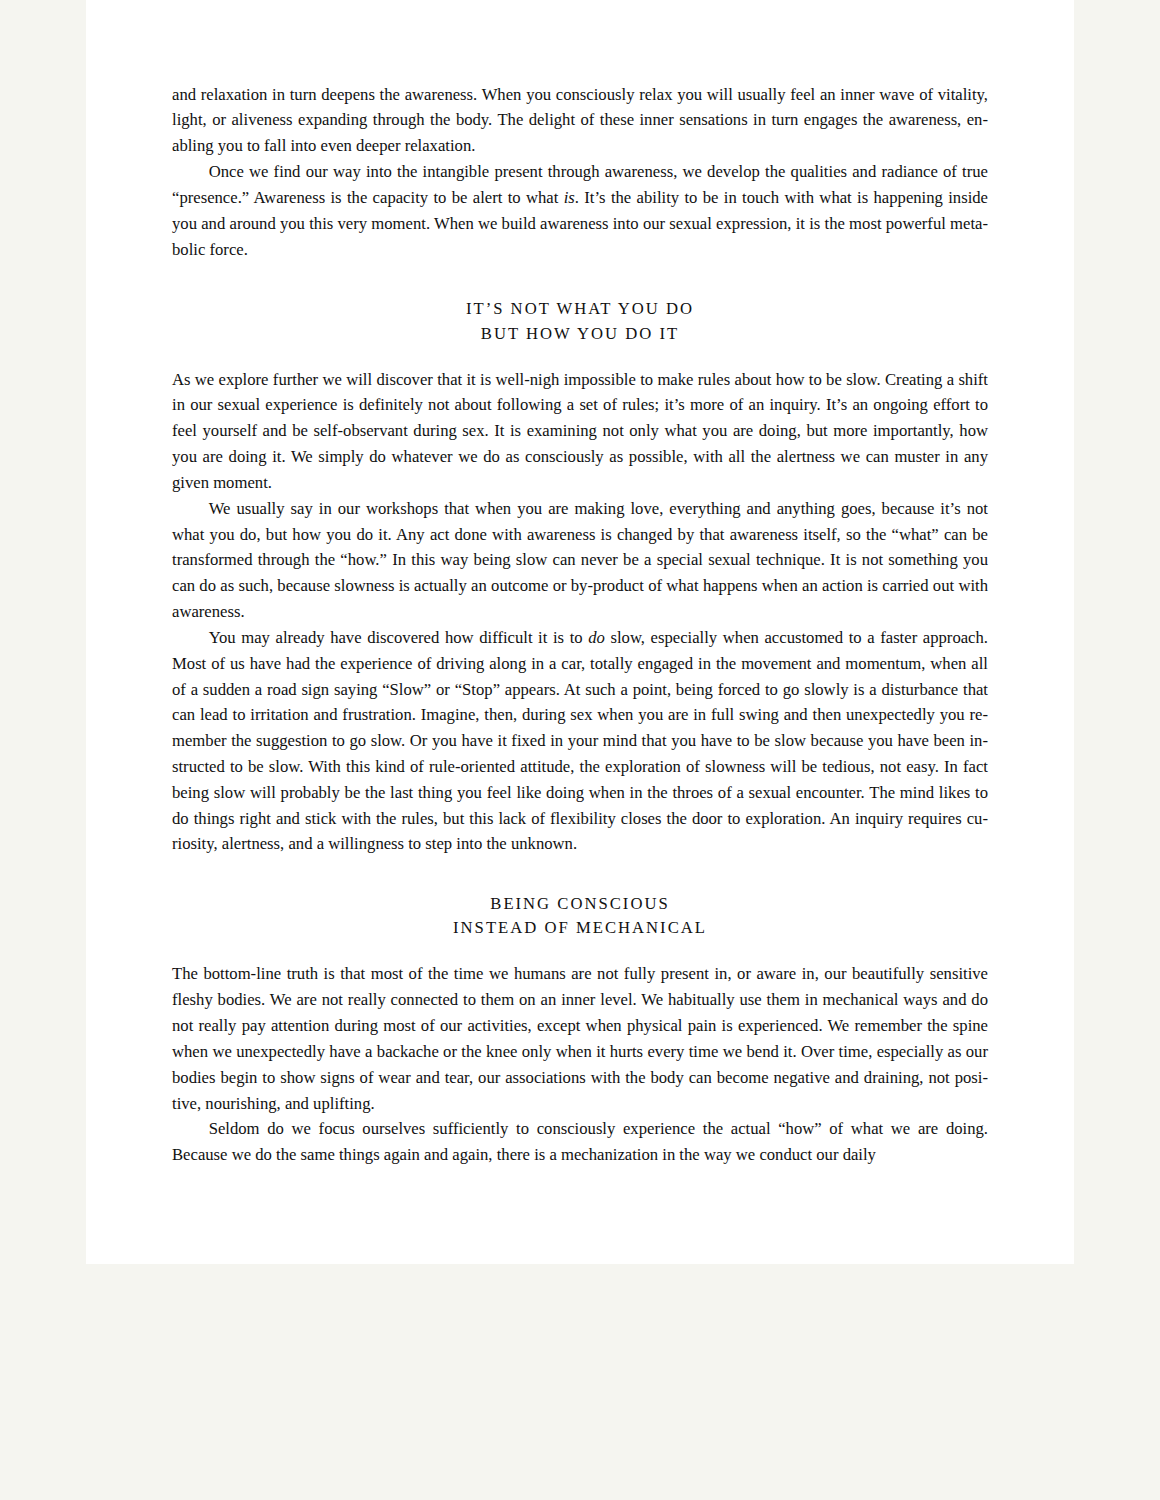and relaxation in turn deepens the awareness. When you consciously relax you will usually feel an inner wave of vitality, light, or aliveness expanding through the body. The delight of these inner sensations in turn engages the awareness, enabling you to fall into even deeper relaxation.
Once we find our way into the intangible present through awareness, we develop the qualities and radiance of true “presence.” Awareness is the capacity to be alert to what is. It’s the ability to be in touch with what is happening inside you and around you this very moment. When we build awareness into our sexual expression, it is the most powerful metabolic force.
It’s Not What You Do But How You Do It
As we explore further we will discover that it is well-nigh impossible to make rules about how to be slow. Creating a shift in our sexual experience is definitely not about following a set of rules; it’s more of an inquiry. It’s an ongoing effort to feel yourself and be self-observant during sex. It is examining not only what you are doing, but more importantly, how you are doing it. We simply do whatever we do as consciously as possible, with all the alertness we can muster in any given moment.
We usually say in our workshops that when you are making love, everything and anything goes, because it’s not what you do, but how you do it. Any act done with awareness is changed by that awareness itself, so the “what” can be transformed through the “how.” In this way being slow can never be a special sexual technique. It is not something you can do as such, because slowness is actually an outcome or by-product of what happens when an action is carried out with awareness.
You may already have discovered how difficult it is to do slow, especially when accustomed to a faster approach. Most of us have had the experience of driving along in a car, totally engaged in the movement and momentum, when all of a sudden a road sign saying “Slow” or “Stop” appears. At such a point, being forced to go slowly is a disturbance that can lead to irritation and frustration. Imagine, then, during sex when you are in full swing and then unexpectedly you remember the suggestion to go slow. Or you have it fixed in your mind that you have to be slow because you have been instructed to be slow. With this kind of rule-oriented attitude, the exploration of slowness will be tedious, not easy. In fact being slow will probably be the last thing you feel like doing when in the throes of a sexual encounter. The mind likes to do things right and stick with the rules, but this lack of flexibility closes the door to exploration. An inquiry requires curiosity, alertness, and a willingness to step into the unknown.
Being Conscious Instead of Mechanical
The bottom-line truth is that most of the time we humans are not fully present in, or aware in, our beautifully sensitive fleshy bodies. We are not really connected to them on an inner level. We habitually use them in mechanical ways and do not really pay attention during most of our activities, except when physical pain is experienced. We remember the spine when we unexpectedly have a backache or the knee only when it hurts every time we bend it. Over time, especially as our bodies begin to show signs of wear and tear, our associations with the body can become negative and draining, not positive, nourishing, and uplifting.
Seldom do we focus ourselves sufficiently to consciously experience the actual “how” of what we are doing. Because we do the same things again and again, there is a mechanization in the way we conduct our daily